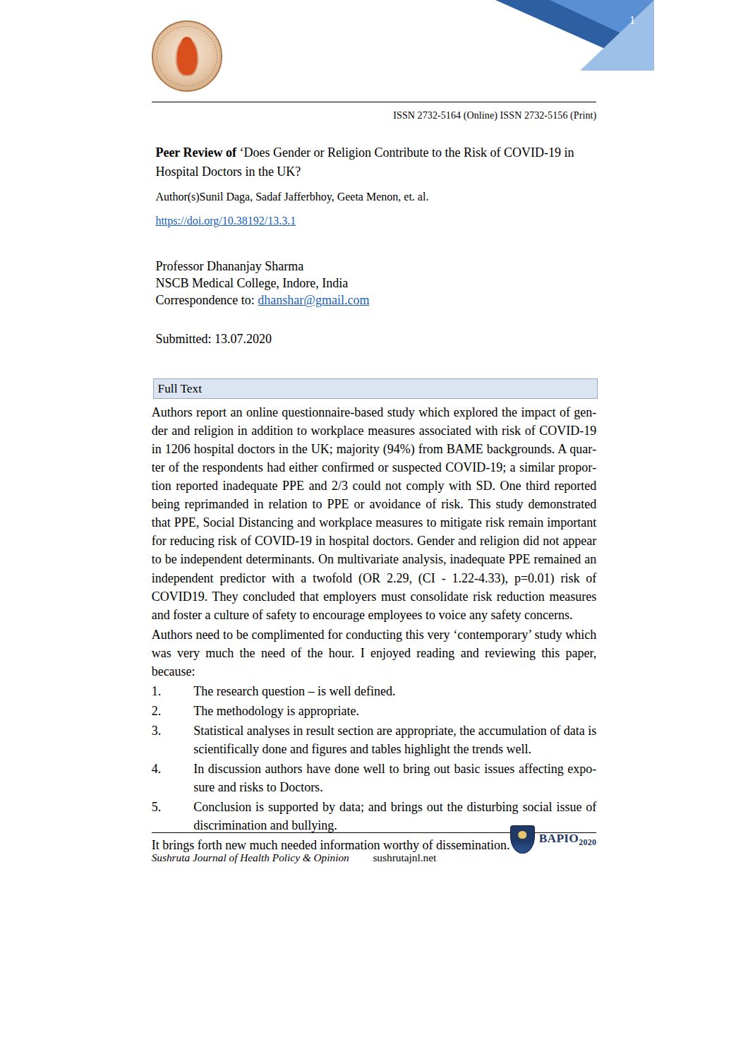1
ISSN 2732-5164 (Online) ISSN 2732-5156 (Print)
Peer Review of ‘Does Gender or Religion Contribute to the Risk of COVID-19 in Hospital Doctors in the UK?
Author(s)Sunil Daga, Sadaf Jafferbhoy, Geeta Menon, et. al.
https://doi.org/10.38192/13.3.1
Professor Dhananjay Sharma
NSCB Medical College, Indore, India
Correspondence to: dhanshar@gmail.com
Submitted: 13.07.2020
Full Text
Authors report an online questionnaire-based study which explored the impact of gender and religion in addition to workplace measures associated with risk of COVID-19 in 1206 hospital doctors in the UK; majority (94%) from BAME backgrounds. A quarter of the respondents had either confirmed or suspected COVID-19; a similar proportion reported inadequate PPE and 2/3 could not comply with SD. One third reported being reprimanded in relation to PPE or avoidance of risk. This study demonstrated that PPE, Social Distancing and workplace measures to mitigate risk remain important for reducing risk of COVID-19 in hospital doctors. Gender and religion did not appear to be independent determinants. On multivariate analysis, inadequate PPE remained an independent predictor with a twofold (OR 2.29, (CI - 1.22-4.33), p=0.01) risk of COVID19. They concluded that employers must consolidate risk reduction measures and foster a culture of safety to encourage employees to voice any safety concerns.
Authors need to be complimented for conducting this very ‘contemporary’ study which was very much the need of the hour. I enjoyed reading and reviewing this paper, because:
1. The research question – is well defined.
2. The methodology is appropriate.
3. Statistical analyses in result section are appropriate, the accumulation of data is scientifically done and figures and tables highlight the trends well.
4. In discussion authors have done well to bring out basic issues affecting exposure and risks to Doctors.
5. Conclusion is supported by data; and brings out the disturbing social issue of discrimination and bullying.
It brings forth new much needed information worthy of dissemination.
Sushruta Journal of Health Policy & Opinionsushrutajnl.net
BAPIO2020